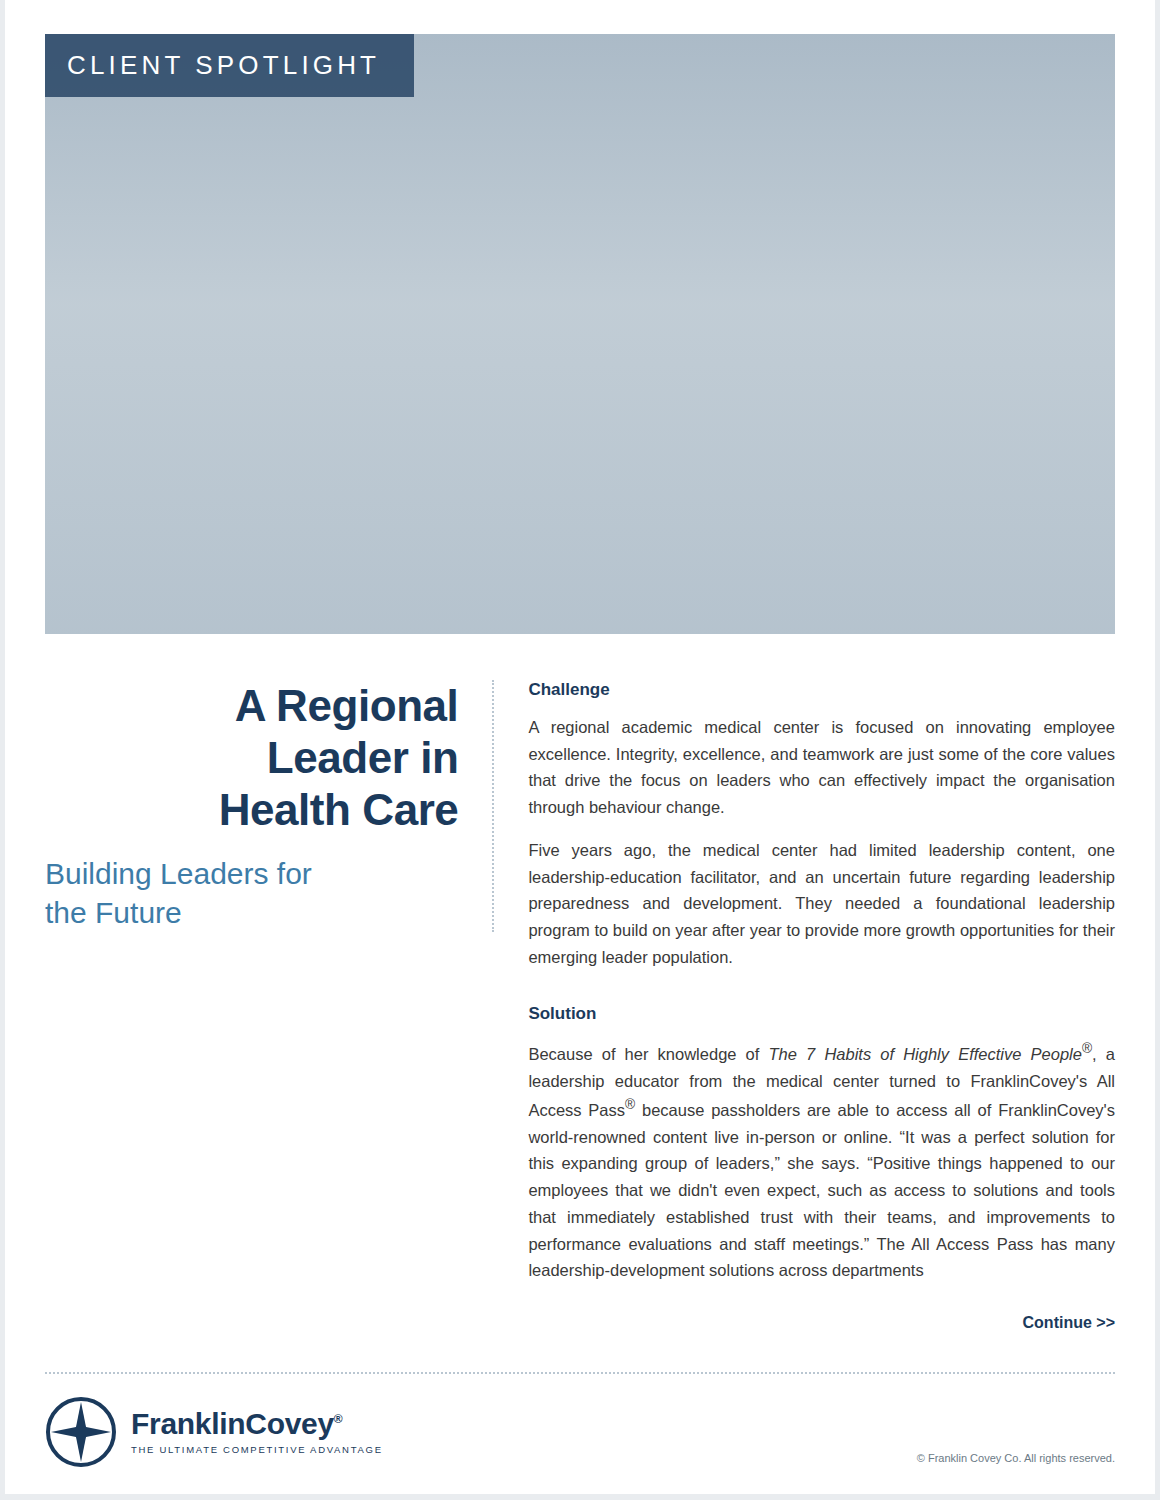Client Spotlight
A Regional
Leader in
Health Care
Building Leaders for
the Future
Challenge
A regional academic medical center is focused on innovating employee excellence. Integrity, excellence, and teamwork are just some of the core values that drive the focus on leaders who can effectively impact the organisation through behaviour change.
Five years ago, the medical center had limited leadership content, one leadership-education facilitator, and an uncertain future regarding leadership preparedness and development. They needed a foundational leadership program to build on year after year to provide more growth opportunities for their emerging leader population.
Solution
Because of her knowledge of The 7 Habits of Highly Effective People®, a leadership educator from the medical center turned to FranklinCovey's All Access Pass® because passholders are able to access all of FranklinCovey's world-renowned content live in-person or online. “It was a perfect solution for this expanding group of leaders,” she says. “Positive things happened to our employees that we didn't even expect, such as access to solutions and tools that immediately established trust with their teams, and improvements to performance evaluations and staff meetings.” The All Access Pass has many leadership-development solutions across departments
Continue >>
FranklinCovey®
The Ultimate Competitive Advantage
© Franklin Covey Co. All rights reserved.